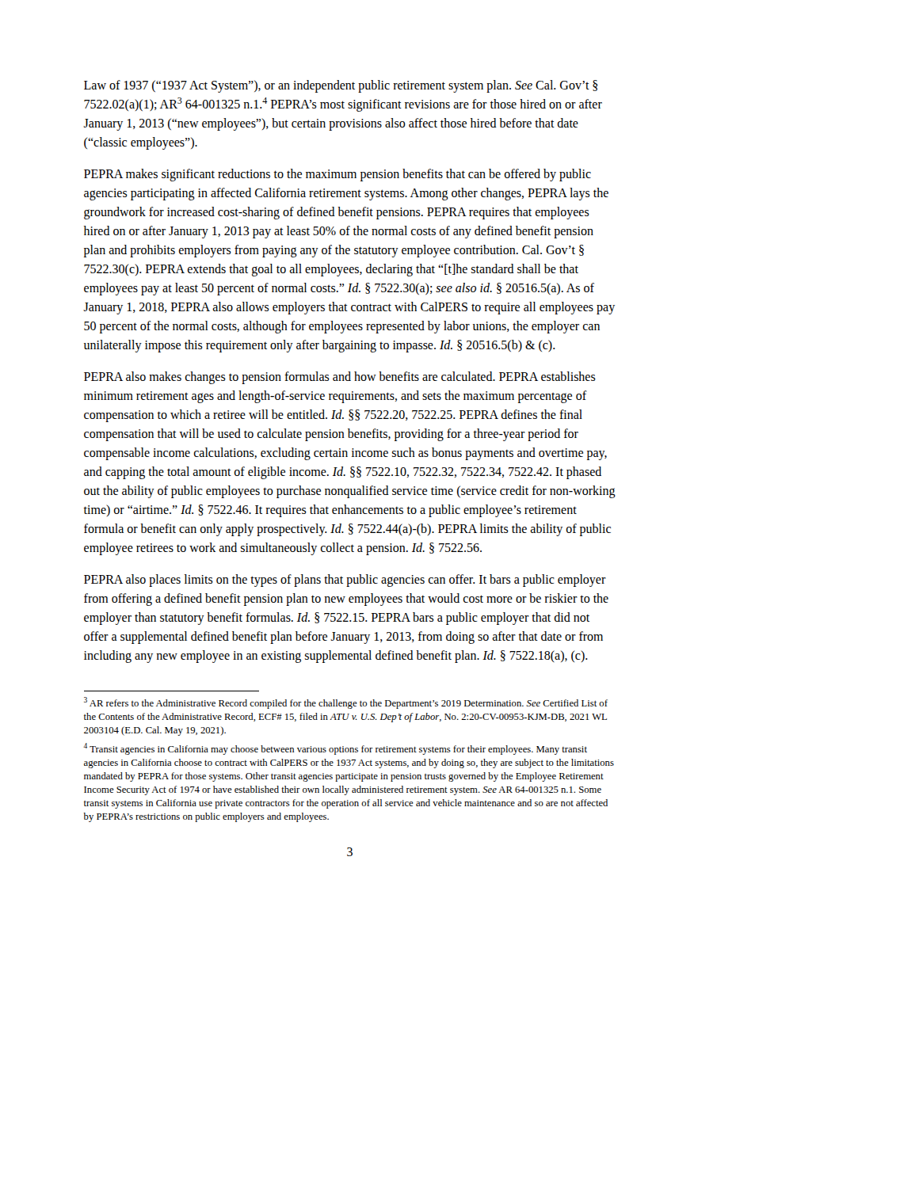Law of 1937 (“1937 Act System”), or an independent public retirement system plan. See Cal. Gov’t § 7522.02(a)(1); AR3 64-001325 n.1.4 PEPRA’s most significant revisions are for those hired on or after January 1, 2013 (“new employees”), but certain provisions also affect those hired before that date (“classic employees”).
PEPRA makes significant reductions to the maximum pension benefits that can be offered by public agencies participating in affected California retirement systems. Among other changes, PEPRA lays the groundwork for increased cost-sharing of defined benefit pensions. PEPRA requires that employees hired on or after January 1, 2013 pay at least 50% of the normal costs of any defined benefit pension plan and prohibits employers from paying any of the statutory employee contribution. Cal. Gov’t § 7522.30(c). PEPRA extends that goal to all employees, declaring that “[t]he standard shall be that employees pay at least 50 percent of normal costs.” Id. § 7522.30(a); see also id. § 20516.5(a). As of January 1, 2018, PEPRA also allows employers that contract with CalPERS to require all employees pay 50 percent of the normal costs, although for employees represented by labor unions, the employer can unilaterally impose this requirement only after bargaining to impasse. Id. § 20516.5(b) & (c).
PEPRA also makes changes to pension formulas and how benefits are calculated. PEPRA establishes minimum retirement ages and length-of-service requirements, and sets the maximum percentage of compensation to which a retiree will be entitled. Id. §§ 7522.20, 7522.25. PEPRA defines the final compensation that will be used to calculate pension benefits, providing for a three-year period for compensable income calculations, excluding certain income such as bonus payments and overtime pay, and capping the total amount of eligible income. Id. §§ 7522.10, 7522.32, 7522.34, 7522.42. It phased out the ability of public employees to purchase nonqualified service time (service credit for non-working time) or “airtime.” Id. § 7522.46. It requires that enhancements to a public employee’s retirement formula or benefit can only apply prospectively. Id. § 7522.44(a)-(b). PEPRA limits the ability of public employee retirees to work and simultaneously collect a pension. Id. § 7522.56.
PEPRA also places limits on the types of plans that public agencies can offer. It bars a public employer from offering a defined benefit pension plan to new employees that would cost more or be riskier to the employer than statutory benefit formulas. Id. § 7522.15. PEPRA bars a public employer that did not offer a supplemental defined benefit plan before January 1, 2013, from doing so after that date or from including any new employee in an existing supplemental defined benefit plan. Id. § 7522.18(a), (c).
3 AR refers to the Administrative Record compiled for the challenge to the Department’s 2019 Determination. See Certified List of the Contents of the Administrative Record, ECF# 15, filed in ATU v. U.S. Dep’t of Labor, No. 2:20-CV-00953-KJM-DB, 2021 WL 2003104 (E.D. Cal. May 19, 2021).
4 Transit agencies in California may choose between various options for retirement systems for their employees. Many transit agencies in California choose to contract with CalPERS or the 1937 Act systems, and by doing so, they are subject to the limitations mandated by PEPRA for those systems. Other transit agencies participate in pension trusts governed by the Employee Retirement Income Security Act of 1974 or have established their own locally administered retirement system. See AR 64-001325 n.1. Some transit systems in California use private contractors for the operation of all service and vehicle maintenance and so are not affected by PEPRA’s restrictions on public employers and employees.
3